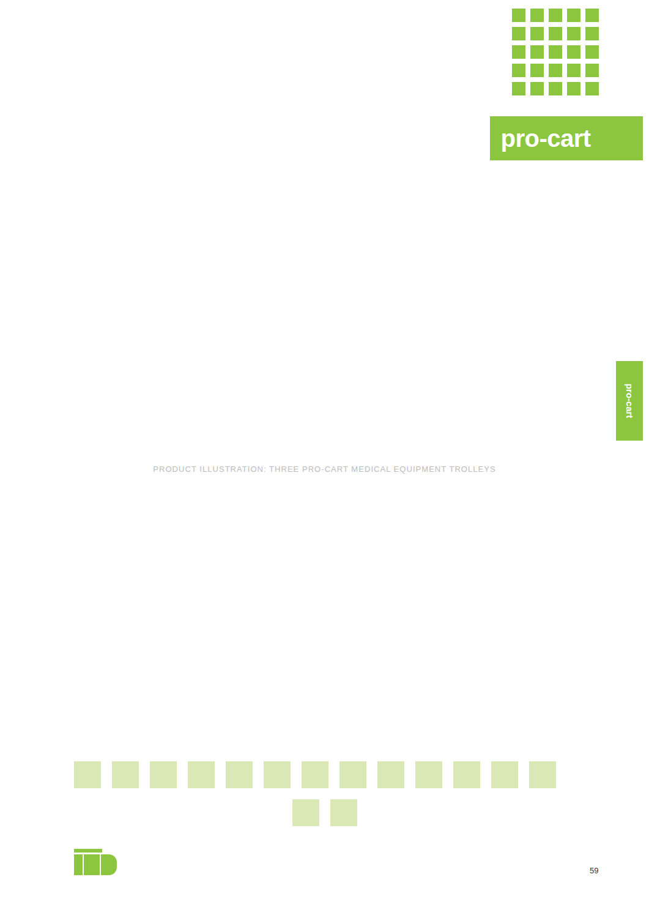pro-cart
pro-cart
Product illustration: three pro-cart medical equipment trolleys
59